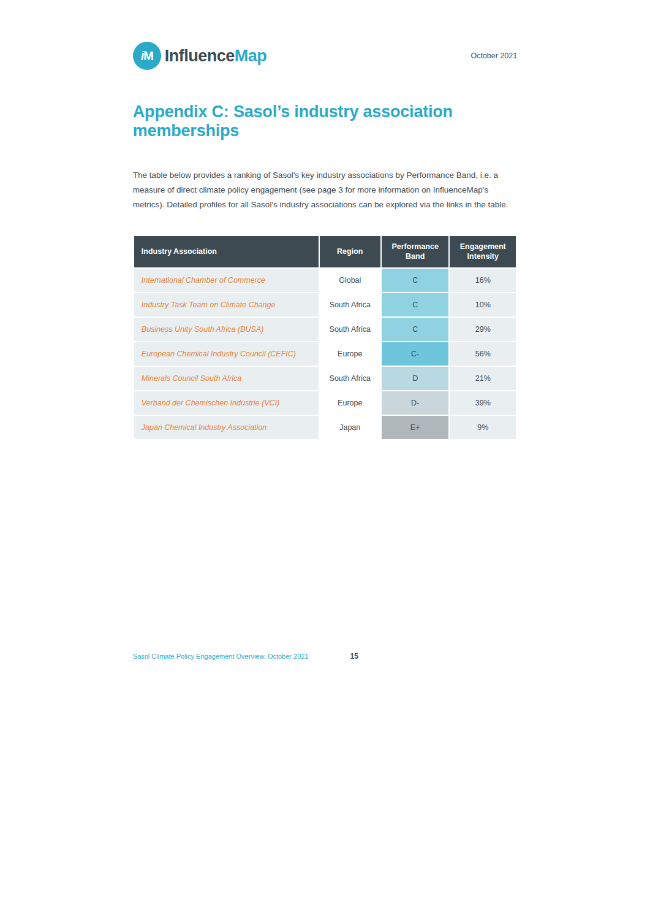i M
Influence Map
October 2021
Appendix C: Sasol’s industry association memberships
The table below provides a ranking of Sasol's key industry associations by Performance Band, i.e. a measure of direct climate policy engagement (see page 3 for more information on InfluenceMap's metrics). Detailed profiles for all Sasol's industry associations can be explored via the links in the table.
| Industry Association | Region | Performance Band | Engagement Intensity |
| --- | --- | --- | --- |
| International Chamber of Commerce | Global | C | 16% |
| Industry Task Team on Climate Change | South Africa | C | 10% |
| Business Unity South Africa (BUSA) | South Africa | C | 29% |
| European Chemical Industry Council (CEFIC) | Europe | C- | 56% |
| Minerals Council South Africa | South Africa | D | 21% |
| Verband der Chemischen Industrie (VCI) | Europe | D- | 39% |
| Japan Chemical Industry Association | Japan | E+ | 9% |
Sasol Climate Policy Engagement Overview, October 2021
15